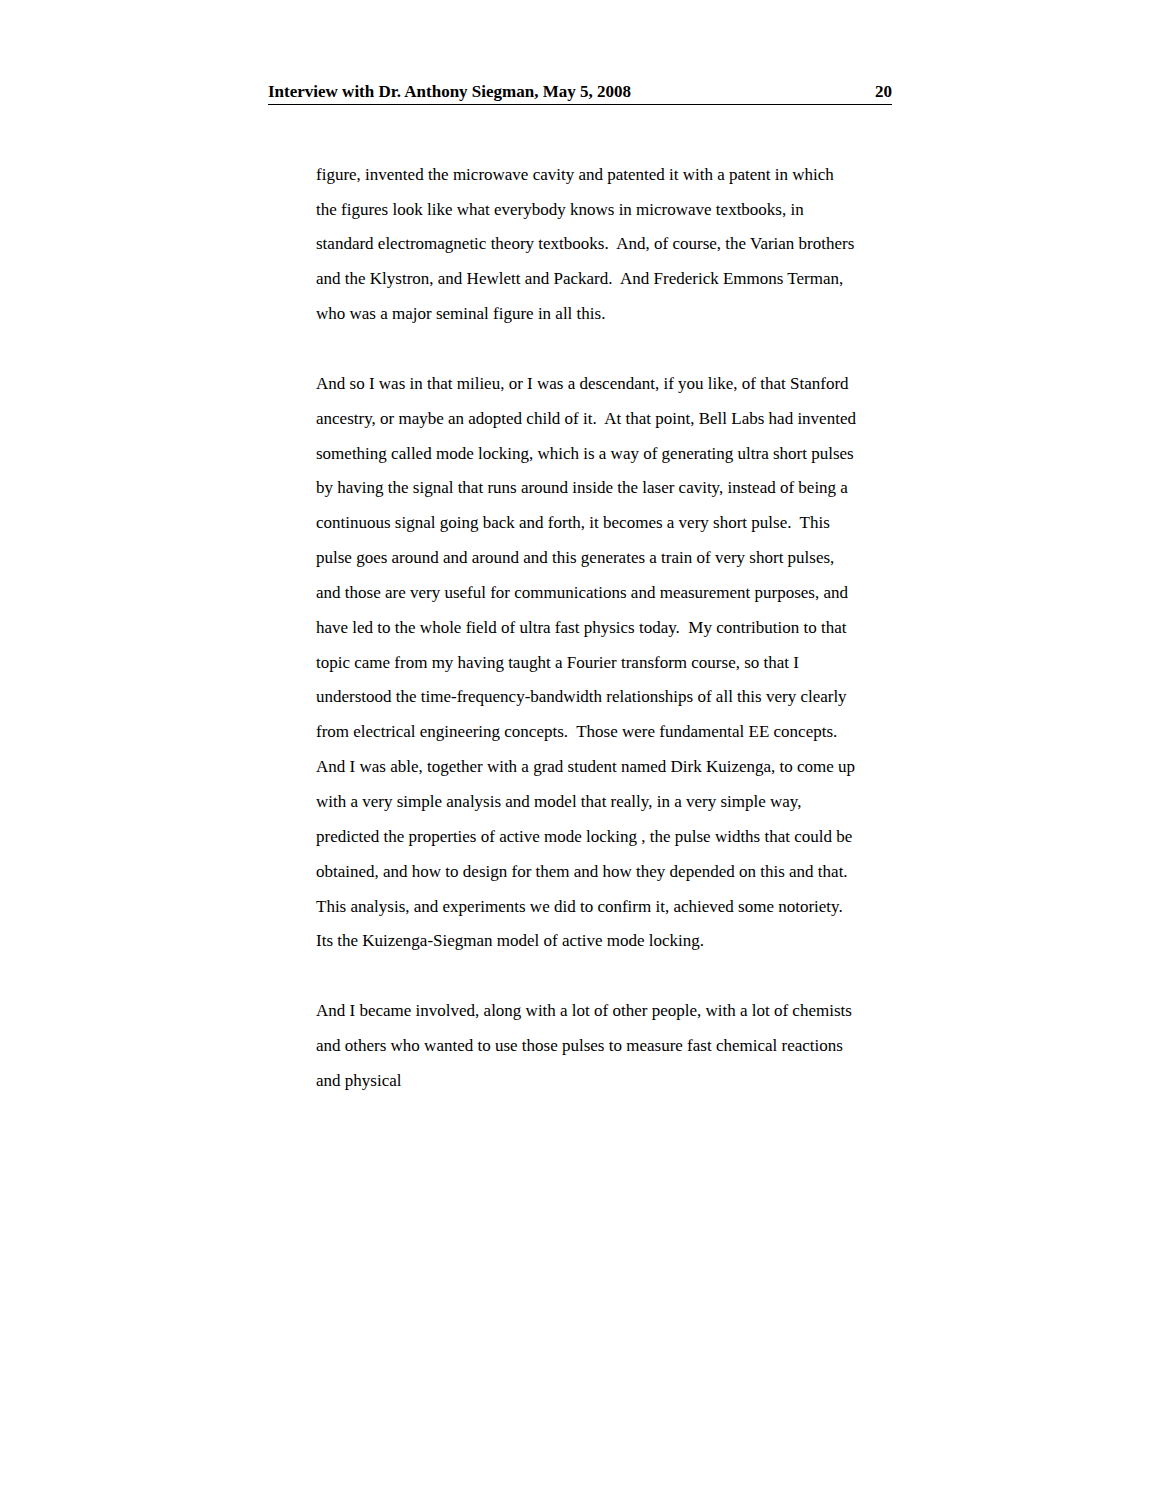Interview with Dr. Anthony Siegman, May 5, 2008 20
figure, invented the microwave cavity and patented it with a patent in which the figures look like what everybody knows in microwave textbooks, in standard electromagnetic theory textbooks. And, of course, the Varian brothers and the Klystron, and Hewlett and Packard. And Frederick Emmons Terman, who was a major seminal figure in all this.
And so I was in that milieu, or I was a descendant, if you like, of that Stanford ancestry, or maybe an adopted child of it. At that point, Bell Labs had invented something called mode locking, which is a way of generating ultra short pulses by having the signal that runs around inside the laser cavity, instead of being a continuous signal going back and forth, it becomes a very short pulse. This pulse goes around and around and this generates a train of very short pulses, and those are very useful for communications and measurement purposes, and have led to the whole field of ultra fast physics today. My contribution to that topic came from my having taught a Fourier transform course, so that I understood the time-frequency-bandwidth relationships of all this very clearly from electrical engineering concepts. Those were fundamental EE concepts. And I was able, together with a grad student named Dirk Kuizenga, to come up with a very simple analysis and model that really, in a very simple way, predicted the properties of active mode locking , the pulse widths that could be obtained, and how to design for them and how they depended on this and that. This analysis, and experiments we did to confirm it, achieved some notoriety. Its the Kuizenga-Siegman model of active mode locking.
And I became involved, along with a lot of other people, with a lot of chemists and others who wanted to use those pulses to measure fast chemical reactions and physical